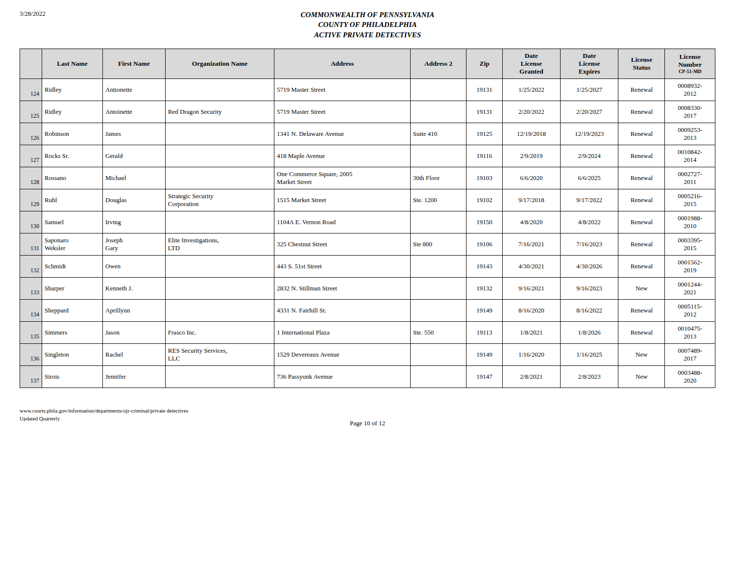3/28/2022
COMMONWEALTH OF PENNSYLVANIA
COUNTY OF PHILADELPHIA
ACTIVE PRIVATE DETECTIVES
| | Last Name | First Name | Organization Name | Address | Address 2 | Zip | Date License Granted | Date License Expires | License Status | License Number CP-51-MD |
| --- | --- | --- | --- | --- | --- | --- | --- | --- | --- | --- |
| 124 | Ridley | Antionette | | 5719 Master Street | | 19131 | 1/25/2022 | 1/25/2027 | Renewal | 0008932- 2012 |
| 125 | Ridley | Antoinette | Red Dragon Security | 5719 Master Street | | 19131 | 2/20/2022 | 2/20/2027 | Renewal | 0008330- 2017 |
| 126 | Robinson | James | | 1341 N. Delaware Avenue | Suite 410 | 19125 | 12/19/2018 | 12/19/2023 | Renewal | 0009253- 2013 |
| 127 | Rocks Sr. | Gerald | | 418 Maple Avenue | | 19116 | 2/9/2019 | 2/9/2024 | Renewal | 0010842- 2014 |
| 128 | Rossano | Michael | | One Commerce Square, 2005 Market Street | 30th Floor | 19103 | 6/6/2020 | 6/6/2025 | Renewal | 0002727- 2011 |
| 129 | Ruhl | Douglas | Strategic Security Corporation | 1515 Market Street | Ste. 1200 | 19102 | 9/17/2018 | 9/17/2022 | Renewal | 0005216- 2015 |
| 130 | Samuel | Irving | | 1104A E. Vernon Road | | 19150 | 4/8/2020 | 4/8/2022 | Renewal | 0001988- 2010 |
| 131 | Saponaro Weksler | Joseph Gary | Elite Investigations, LTD | 325 Chestnut Street | Ste 800 | 19106 | 7/16/2021 | 7/16/2023 | Renewal | 0003395- 2015 |
| 132 | Schmidt | Owen | | 443 S. 51st Street | | 19143 | 4/30/2021 | 4/30/2026 | Renewal | 0001562- 2019 |
| 133 | Sharper | Kenneth J. | | 2832 N. Stillman Street | | 19132 | 9/16/2021 | 9/16/2023 | New | 0001244- 2021 |
| 134 | Sheppard | Aprillynn | | 4331 N. Fairhill St. | | 19149 | 8/16/2020 | 8/16/2022 | Renewal | 0005115- 2012 |
| 135 | Simmers | Jason | Frasco Inc. | 1 International Plaza | Ste. 550 | 19113 | 1/8/2021 | 1/8/2026 | Renewal | 0010475- 2013 |
| 136 | Singleton | Rachel | RES Security Services, LLC | 1529 Devereaux Avenue | | 19149 | 1/16/2020 | 1/16/2025 | New | 0007489- 2017 |
| 137 | Sirois | Jennifer | | 736 Passyunk Avenue | | 19147 | 2/8/2021 | 2/8/2023 | New | 0003488- 2020 |
www.courts.phila.gov/information/departments/ojr-criminal/private detectives Updated Quarterly Page 10 of 12